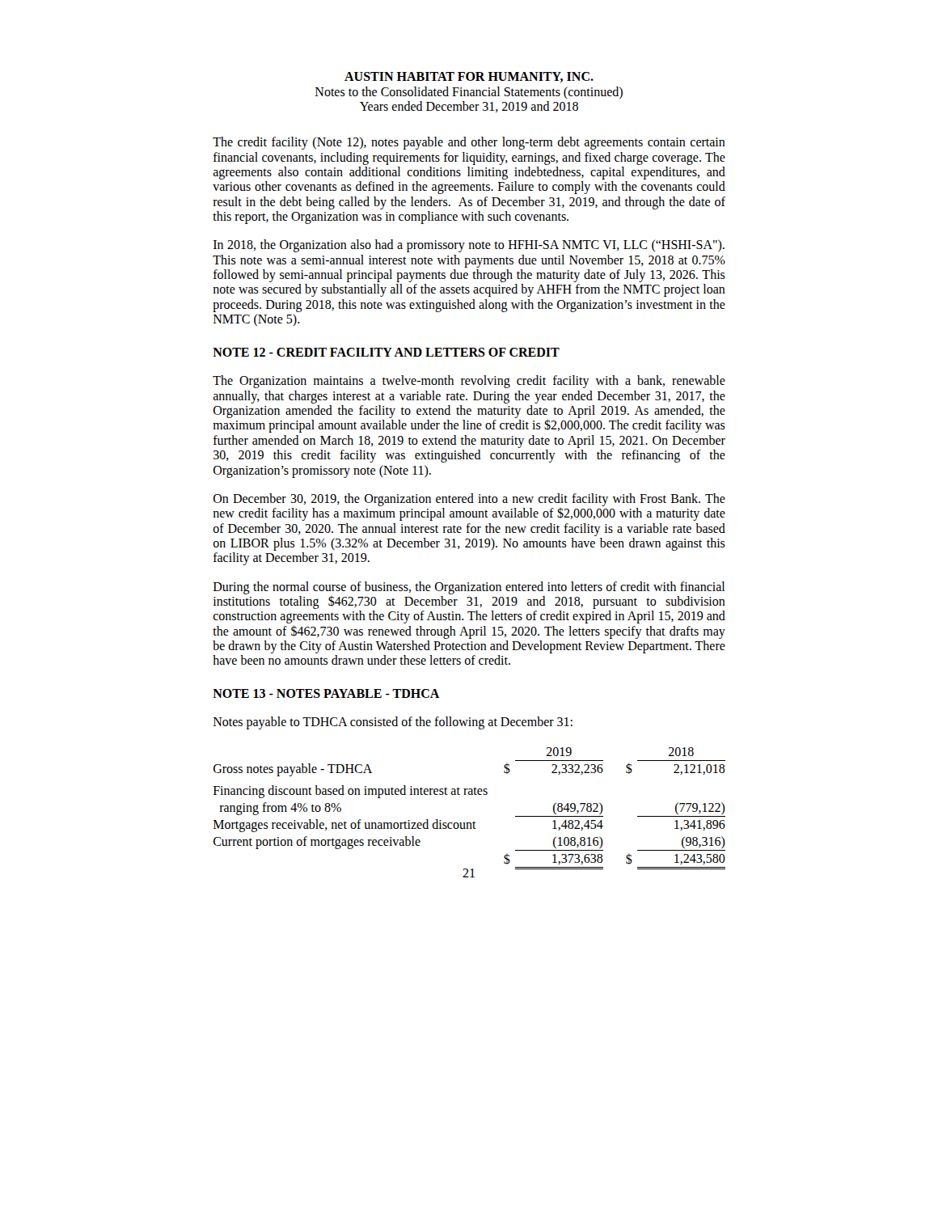Austin Habitat for Humanity, Inc. Notes to the Consolidated Financial Statements (continued) Years ended December 31, 2019 and 2018
The credit facility (Note 12), notes payable and other long-term debt agreements contain certain financial covenants, including requirements for liquidity, earnings, and fixed charge coverage. The agreements also contain additional conditions limiting indebtedness, capital expenditures, and various other covenants as defined in the agreements. Failure to comply with the covenants could result in the debt being called by the lenders. As of December 31, 2019, and through the date of this report, the Organization was in compliance with such covenants.
In 2018, the Organization also had a promissory note to HFHI-SA NMTC VI, LLC (“HSHI-SA"). This note was a semi-annual interest note with payments due until November 15, 2018 at 0.75% followed by semi-annual principal payments due through the maturity date of July 13, 2026. This note was secured by substantially all of the assets acquired by AHFH from the NMTC project loan proceeds. During 2018, this note was extinguished along with the Organization’s investment in the NMTC (Note 5).
NOTE 12 - CREDIT FACILITY AND LETTERS OF CREDIT
The Organization maintains a twelve-month revolving credit facility with a bank, renewable annually, that charges interest at a variable rate. During the year ended December 31, 2017, the Organization amended the facility to extend the maturity date to April 2019. As amended, the maximum principal amount available under the line of credit is $2,000,000. The credit facility was further amended on March 18, 2019 to extend the maturity date to April 15, 2021. On December 30, 2019 this credit facility was extinguished concurrently with the refinancing of the Organization’s promissory note (Note 11).
On December 30, 2019, the Organization entered into a new credit facility with Frost Bank. The new credit facility has a maximum principal amount available of $2,000,000 with a maturity date of December 30, 2020. The annual interest rate for the new credit facility is a variable rate based on LIBOR plus 1.5% (3.32% at December 31, 2019). No amounts have been drawn against this facility at December 31, 2019.
During the normal course of business, the Organization entered into letters of credit with financial institutions totaling $462,730 at December 31, 2019 and 2018, pursuant to subdivision construction agreements with the City of Austin. The letters of credit expired in April 15, 2019 and the amount of $462,730 was renewed through April 15, 2020. The letters specify that drafts may be drawn by the City of Austin Watershed Protection and Development Review Department. There have been no amounts drawn under these letters of credit.
NOTE 13 - NOTES PAYABLE - TDHCA
Notes payable to TDHCA consisted of the following at December 31:
| | | 2019 | | | 2018 |
| Gross notes payable - TDHCA | $ | 2,332,236 | | $ | 2,121,018 |
| Financing discount based on imputed interest at rates | | | | | |
| ranging from 4% to 8% | | (849,782) | | | (779,122) |
| Mortgages receivable, net of unamortized discount | | 1,482,454 | | | 1,341,896 |
| Current portion of mortgages receivable | | (108,816) | | | (98,316) |
| | $ | 1,373,638 | | $ | 1,243,580 |
21